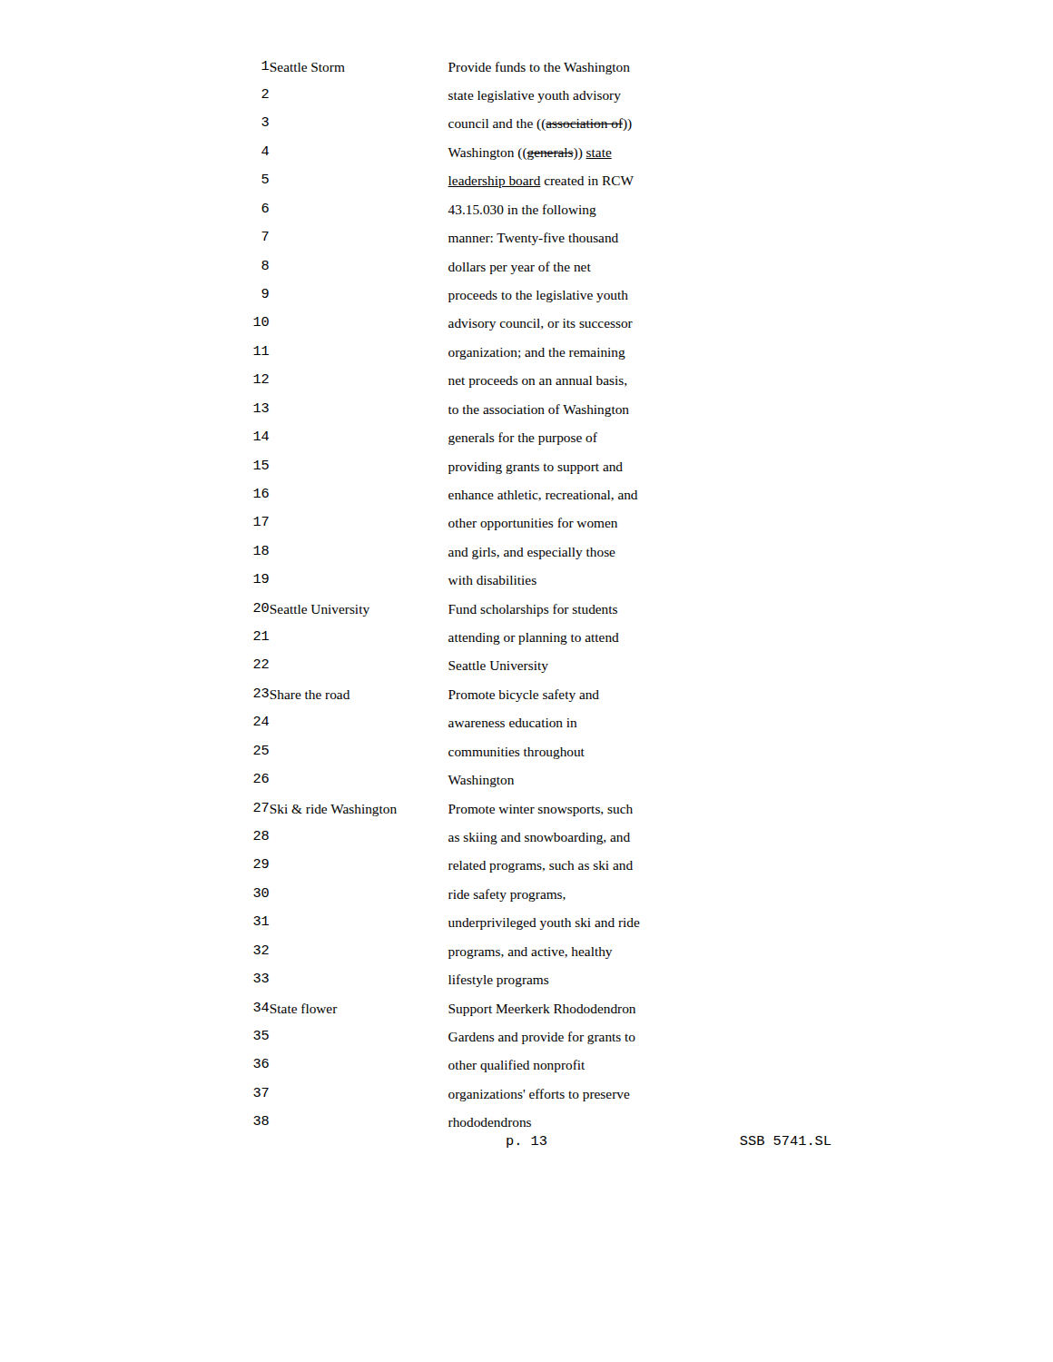| 1 | Seattle Storm | Provide funds to the Washington |
| 2 | | state legislative youth advisory |
| 3 | | council and the (( association of )) |
| 4 | | Washington (( generals )) state |
| 5 | | leadership board created in RCW |
| 6 | | 43.15.030 in the following |
| 7 | | manner: Twenty-five thousand |
| 8 | | dollars per year of the net |
| 9 | | proceeds to the legislative youth |
| 10 | | advisory council, or its successor |
| 11 | | organization; and the remaining |
| 12 | | net proceeds on an annual basis, |
| 13 | | to the association of Washington |
| 14 | | generals for the purpose of |
| 15 | | providing grants to support and |
| 16 | | enhance athletic, recreational, and |
| 17 | | other opportunities for women |
| 18 | | and girls, and especially those |
| 19 | | with disabilities |
| 20 | Seattle University | Fund scholarships for students |
| 21 | | attending or planning to attend |
| 22 | | Seattle University |
| 23 | Share the road | Promote bicycle safety and |
| 24 | | awareness education in |
| 25 | | communities throughout |
| 26 | | Washington |
| 27 | Ski & ride Washington | Promote winter snowsports, such |
| 28 | | as skiing and snowboarding, and |
| 29 | | related programs, such as ski and |
| 30 | | ride safety programs, |
| 31 | | underprivileged youth ski and ride |
| 32 | | programs, and active, healthy |
| 33 | | lifestyle programs |
| 34 | State flower | Support Meerkerk Rhododendron |
| 35 | | Gardens and provide for grants to |
| 36 | | other qualified nonprofit |
| 37 | | organizations' efforts to preserve |
| 38 | | rhododendrons |
p. 13
SSB 5741.SL